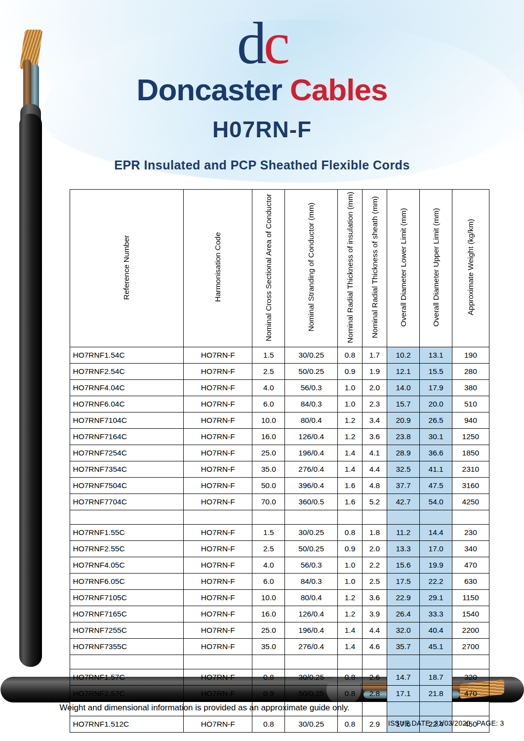dc
Doncaster Cables
H07RN-F
EPR Insulated and PCP Sheathed Flexible Cords
| Reference Number | Harmonisation Code | Nominal Cross Sectional Area of Conductor | Nominal Stranding of Conductor (mm) | Nominal Radial Thickness of insulation (mm) | Nominal Radial Thickness of sheath (mm) | Overall Diameter Lower Limit (mm) | Overall Diameter Upper Limit (mm) | Approximate Weight (kg/km) |
| --- | --- | --- | --- | --- | --- | --- | --- | --- |
| HO7RNF1.54C | HO7RN-F | 1.5 | 30/0.25 | 0.8 | 1.7 | 10.2 | 13.1 | 190 |
| HO7RNF2.54C | HO7RN-F | 2.5 | 50/0.25 | 0.9 | 1.9 | 12.1 | 15.5 | 280 |
| HO7RNF4.04C | HO7RN-F | 4.0 | 56/0.3 | 1.0 | 2.0 | 14.0 | 17.9 | 380 |
| HO7RNF6.04C | HO7RN-F | 6.0 | 84/0.3 | 1.0 | 2.3 | 15.7 | 20.0 | 510 |
| HO7RNF7104C | HO7RN-F | 10.0 | 80/0.4 | 1.2 | 3.4 | 20.9 | 26.5 | 940 |
| HO7RNF7164C | HO7RN-F | 16.0 | 126/0.4 | 1.2 | 3.6 | 23.8 | 30.1 | 1250 |
| HO7RNF7254C | HO7RN-F | 25.0 | 196/0.4 | 1.4 | 4.1 | 28.9 | 36.6 | 1850 |
| HO7RNF7354C | HO7RN-F | 35.0 | 276/0.4 | 1.4 | 4.4 | 32.5 | 41.1 | 2310 |
| HO7RNF7504C | HO7RN-F | 50.0 | 396/0.4 | 1.6 | 4.8 | 37.7 | 47.5 | 3160 |
| HO7RNF7704C | HO7RN-F | 70.0 | 360/0.5 | 1.6 | 5.2 | 42.7 | 54.0 | 4250 |
| HO7RNF1.55C | HO7RN-F | 1.5 | 30/0.25 | 0.8 | 1.8 | 11.2 | 14.4 | 230 |
| HO7RNF2.55C | HO7RN-F | 2.5 | 50/0.25 | 0.9 | 2.0 | 13.3 | 17.0 | 340 |
| HO7RNF4.05C | HO7RN-F | 4.0 | 56/0.3 | 1.0 | 2.2 | 15.6 | 19.9 | 470 |
| HO7RNF6.05C | HO7RN-F | 6.0 | 84/0.3 | 1.0 | 2.5 | 17.5 | 22.2 | 630 |
| HO7RNF7105C | HO7RN-F | 10.0 | 80/0.4 | 1.2 | 3.6 | 22.9 | 29.1 | 1150 |
| HO7RNF7165C | HO7RN-F | 16.0 | 126/0.4 | 1.2 | 3.9 | 26.4 | 33.3 | 1540 |
| HO7RNF7255C | HO7RN-F | 25.0 | 196/0.4 | 1.4 | 4.4 | 32.0 | 40.4 | 2200 |
| HO7RNF7355C | HO7RN-F | 35.0 | 276/0.4 | 1.4 | 4.6 | 35.7 | 45.1 | 2700 |
| HO7RNF1.57C | HO7RN-F | 0.8 | 30/0.25 | 0.8 | 2.6 | 14.7 | 18.7 | 320 |
| HO7RNF2.57C | HO7RN-F | 0.9 | 50/0.25 | 0.8 | 2.8 | 17.1 | 21.8 | 470 |
| HO7RNF1.512C | HO7RN-F | 0.8 | 30/0.25 | 0.8 | 2.9 | 17.6 | 22.4 | 450 |
Weight and dimensional information is provided as an approximate guide only.
ISSUE DATE: 31/03/2020 PAGE: 3